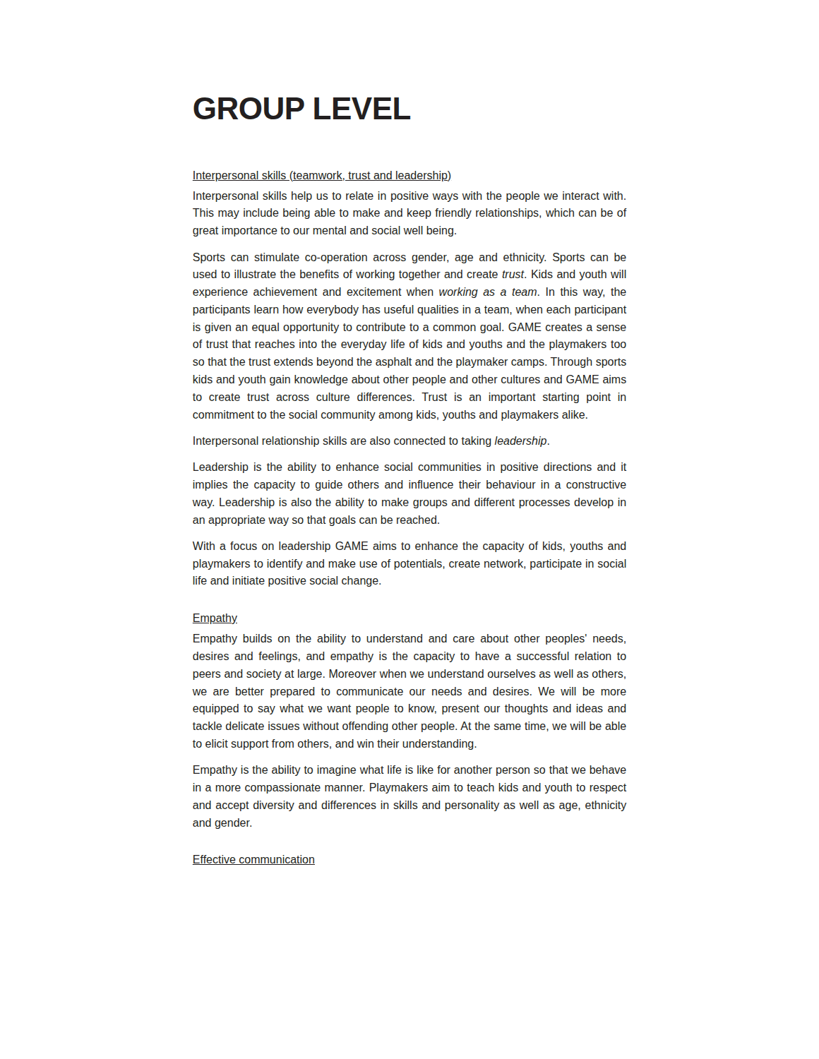GROUP LEVEL
Interpersonal skills (teamwork, trust and leadership)
Interpersonal skills help us to relate in positive ways with the people we interact with. This may include being able to make and keep friendly relationships, which can be of great importance to our mental and social well being.
Sports can stimulate co-operation across gender, age and ethnicity. Sports can be used to illustrate the benefits of working together and create trust. Kids and youth will experience achievement and excitement when working as a team. In this way, the participants learn how everybody has useful qualities in a team, when each participant is given an equal opportunity to contribute to a common goal. GAME creates a sense of trust that reaches into the everyday life of kids and youths and the playmakers too so that the trust extends beyond the asphalt and the playmaker camps. Through sports kids and youth gain knowledge about other people and other cultures and GAME aims to create trust across culture differences. Trust is an important starting point in commitment to the social community among kids, youths and playmakers alike.
Interpersonal relationship skills are also connected to taking leadership.
Leadership is the ability to enhance social communities in positive directions and it implies the capacity to guide others and influence their behaviour in a constructive way. Leadership is also the ability to make groups and different processes develop in an appropriate way so that goals can be reached.
With a focus on leadership GAME aims to enhance the capacity of kids, youths and playmakers to identify and make use of potentials, create network, participate in social life and initiate positive social change.
Empathy
Empathy builds on the ability to understand and care about other peoples' needs, desires and feelings, and empathy is the capacity to have a successful relation to peers and society at large. Moreover when we understand ourselves as well as others, we are better prepared to communicate our needs and desires. We will be more equipped to say what we want people to know, present our thoughts and ideas and tackle delicate issues without offending other people. At the same time, we will be able to elicit support from others, and win their understanding.
Empathy is the ability to imagine what life is like for another person so that we behave in a more compassionate manner. Playmakers aim to teach kids and youth to respect and accept diversity and differences in skills and personality as well as age, ethnicity and gender.
Effective communication